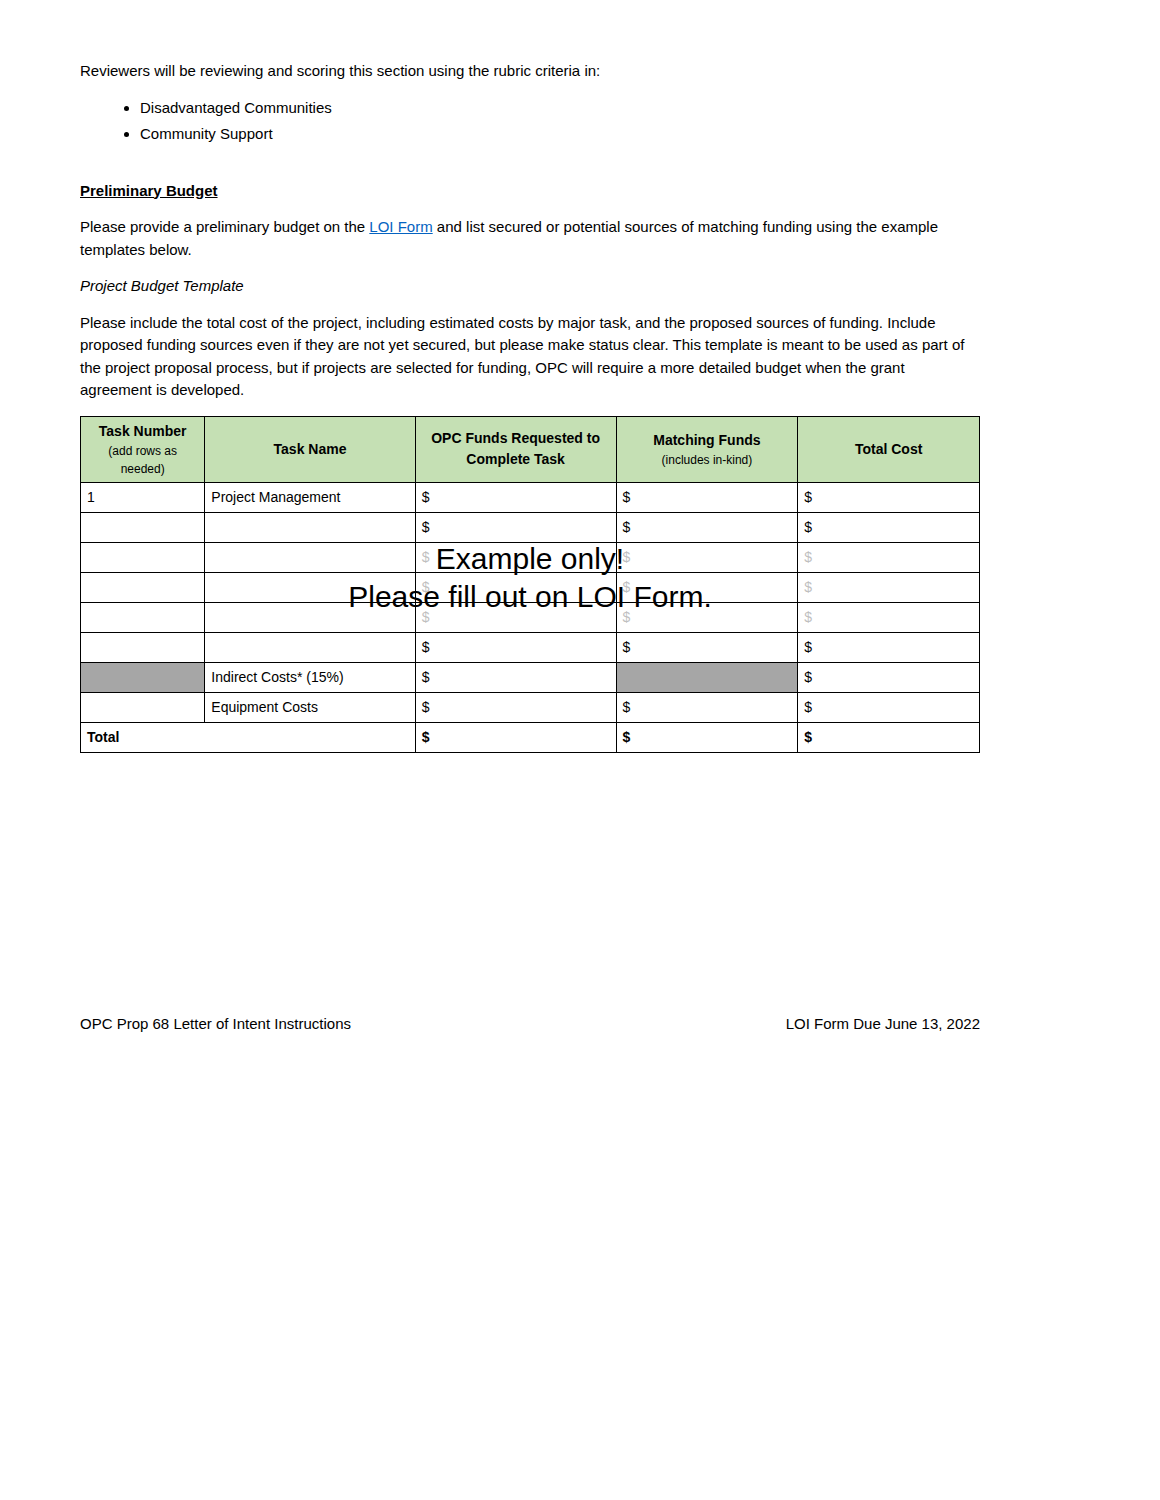Reviewers will be reviewing and scoring this section using the rubric criteria in:
Disadvantaged Communities
Community Support
Preliminary Budget
Please provide a preliminary budget on the LOI Form and list secured or potential sources of matching funding using the example templates below.
Project Budget Template
Please include the total cost of the project, including estimated costs by major task, and the proposed sources of funding. Include proposed funding sources even if they are not yet secured, but please make status clear. This template is meant to be used as part of the project proposal process, but if projects are selected for funding, OPC will require a more detailed budget when the grant agreement is developed.
| Task Number (add rows as needed) | Task Name | OPC Funds Requested to Complete Task | Matching Funds (includes in-kind) | Total Cost |
| --- | --- | --- | --- | --- |
| 1 | Project Management | $ | $ | $ |
| | | $ | $ | $ |
| | | $ | $ | $ |
| | | $ | $ | $ |
| | | $ | $ | $ |
| | | $ | $ | $ |
| | Indirect Costs* (15%) | $ | | $ |
| | Equipment Costs | $ | $ | $ |
| Total | $ | $ | $ |
Example only!
Please fill out on LOI Form.
OPC Prop 68 Letter of Intent Instructions LOI Form Due June 13, 2022